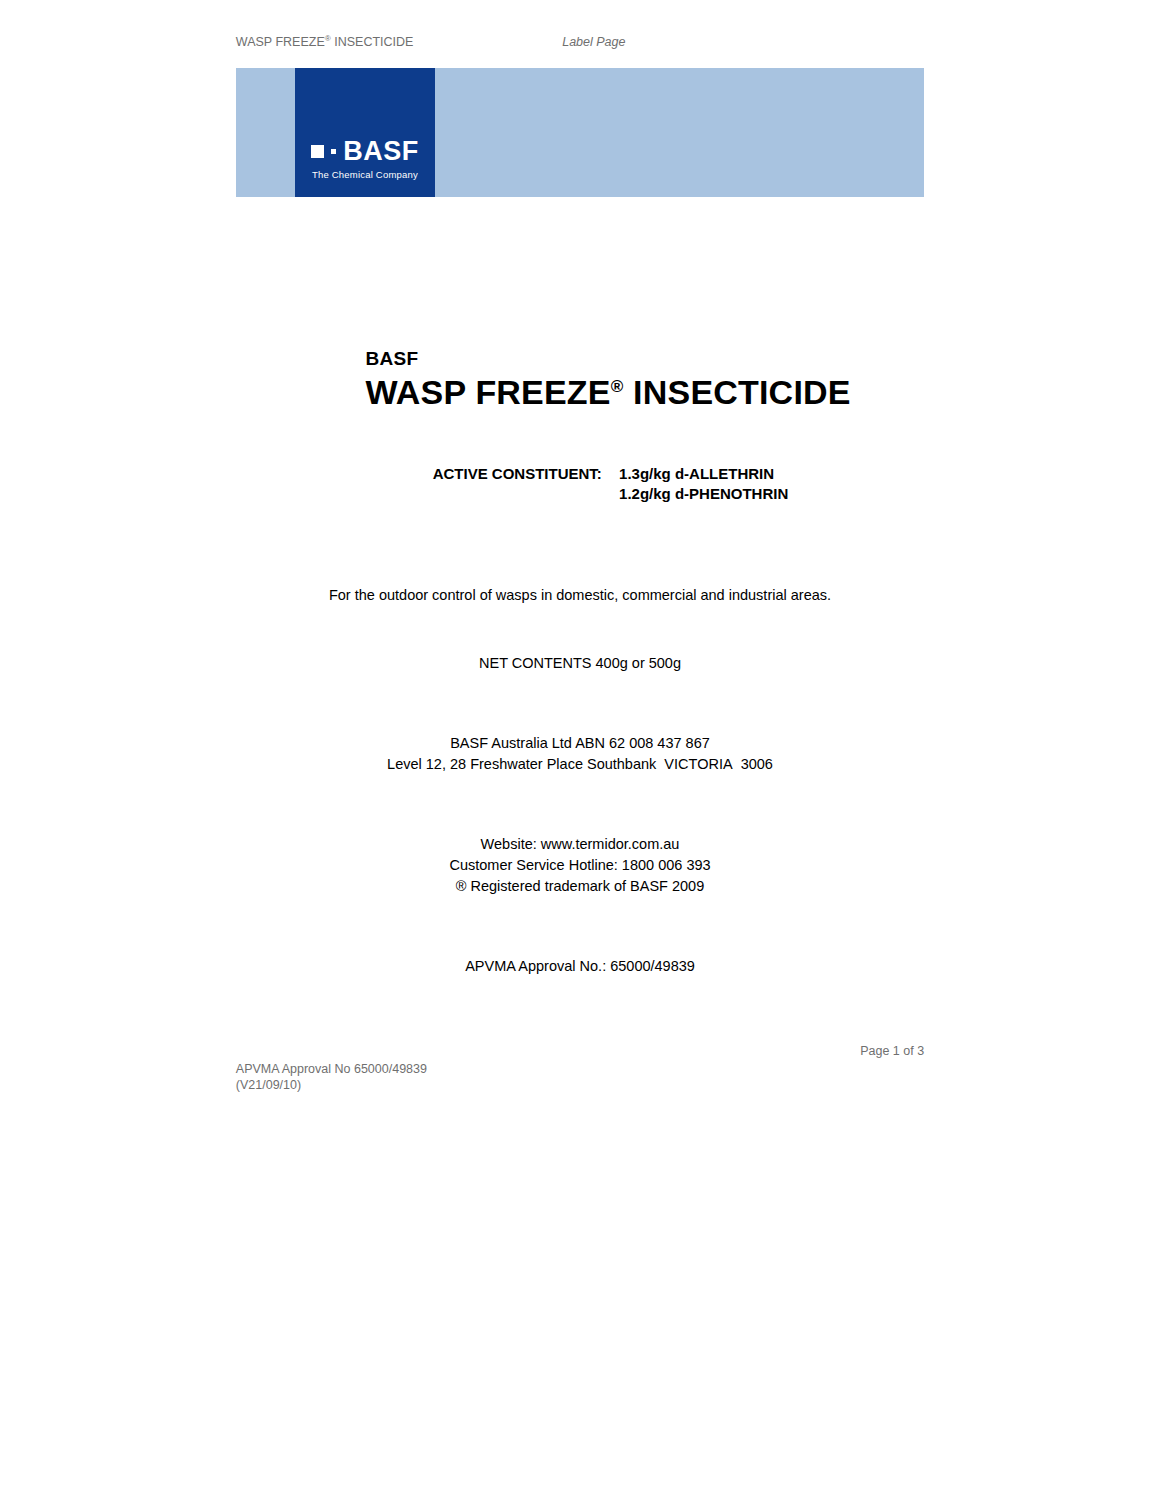WASP FREEZE® INSECTICIDE
Label Page
BASF
The Chemical Company
BASF
WASP FREEZE® INSECTICIDE
| ACTIVE CONSTITUENT: | 1.3g/kg d-ALLETHRIN |
| | 1.2g/kg d-PHENOTHRIN |
For the outdoor control of wasps in domestic, commercial and industrial areas.
NET CONTENTS 400g or 500g
BASF Australia Ltd ABN 62 008 437 867
Level 12, 28 Freshwater Place Southbank VICTORIA 3006
Website: www.termidor.com.au
Customer Service Hotline: 1800 006 393
® Registered trademark of BASF 2009
APVMA Approval No.: 65000/49839
Page 1 of 3
APVMA Approval No 65000/49839
(V21/09/10)